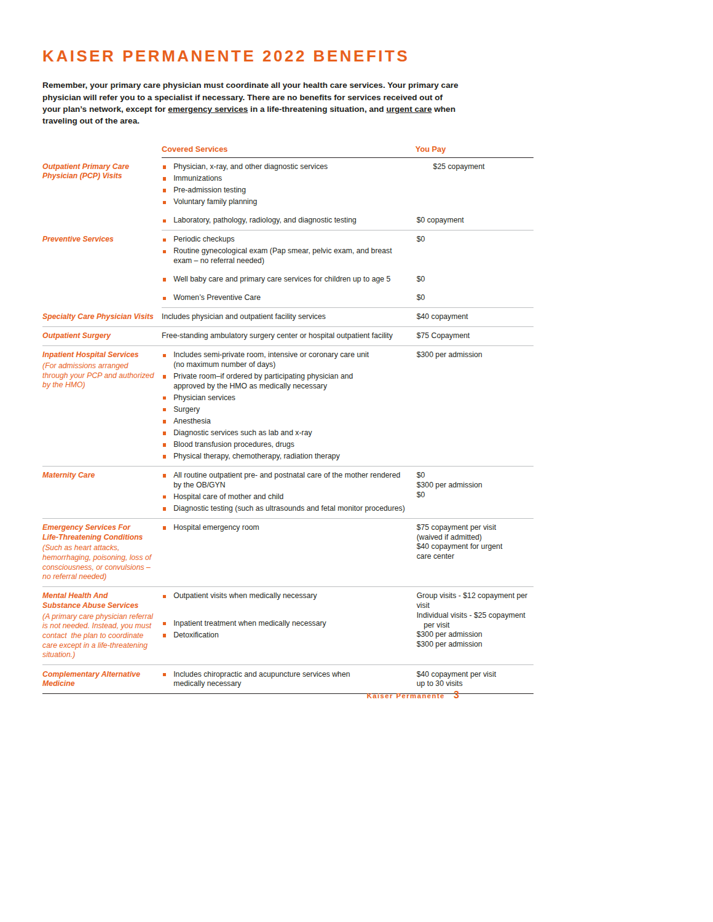Kaiser Permanente 2022 Benefits
Remember, your primary care physician must coordinate all your health care services. Your primary care physician will refer you to a specialist if necessary. There are no benefits for services received out of your plan’s network, except for emergency services in a life-threatening situation, and urgent care when traveling out of the area.
| | Covered Services | You Pay |
| --- | --- | --- |
| Outpatient Primary Care Physician (PCP) Visits | Physician, x-ray, and other diagnostic services Immunizations Pre-admission testing Voluntary family planning | $25 copayment |
| Laboratory, pathology, radiology, and diagnostic testing | $0 copayment |
| Preventive Services | Periodic checkups Routine gynecological exam (Pap smear, pelvic exam, and breast exam – no referral needed) | $0 |
| Well baby care and primary care services for children up to age 5 | $0 |
| Women’s Preventive Care | $0 |
| Specialty Care Physician Visits | Includes physician and outpatient facility services | $40 copayment |
| Outpatient Surgery | Free-standing ambulatory surgery center or hospital outpatient facility | $75 Copayment |
| Inpatient Hospital Services (For admissions arranged through your PCP and authorized by the HMO) | Includes semi-private room, intensive or coronary care unit (no maximum number of days) Private room–if ordered by participating physician and approved by the HMO as medically necessary Physician services Surgery Anesthesia Diagnostic services such as lab and x-ray Blood transfusion procedures, drugs Physical therapy, chemotherapy, radiation therapy | $300 per admission |
| Maternity Care | All routine outpatient pre- and postnatal care of the mother rendered by the OB/GYN Hospital care of mother and child Diagnostic testing (such as ultrasounds and fetal monitor procedures) | $0 $300 per admission $0 |
| Emergency Services For Life-Threatening Conditions (Such as heart attacks, hemorrhaging, poisoning, loss of consciousness, or convulsions – no referral needed) | Hospital emergency room | $75 copayment per visit (waived if admitted) $40 copayment for urgent care center |
| Mental Health And Substance Abuse Services (A primary care physician referral is not needed. Instead, you must contact the plan to coordinate care except in a life-threatening situation.) | Outpatient visits when medically necessary Inpatient treatment when medically necessary Detoxification | Group visits - $12 copayment per visit Individual visits - $25 copayment per visit $300 per admission $300 per admission |
| Complementary Alternative Medicine | Includes chiropractic and acupuncture services when medically necessary | $40 copayment per visit up to 30 visits |
Kaiser Permanente 3